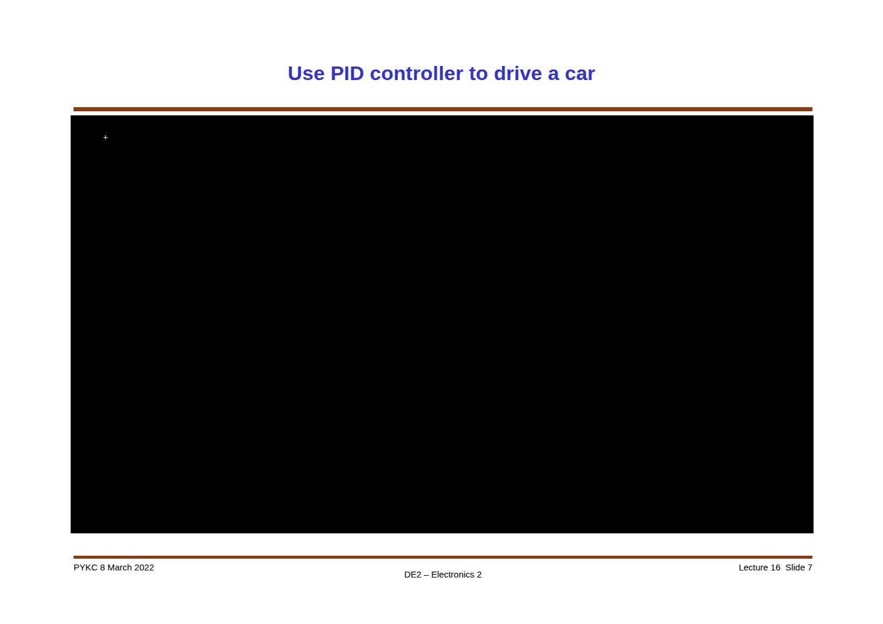Use PID controller to drive a car
+
PYKC 8 March 2022 DE2 – Electronics 2 Lecture 16 Slide 7